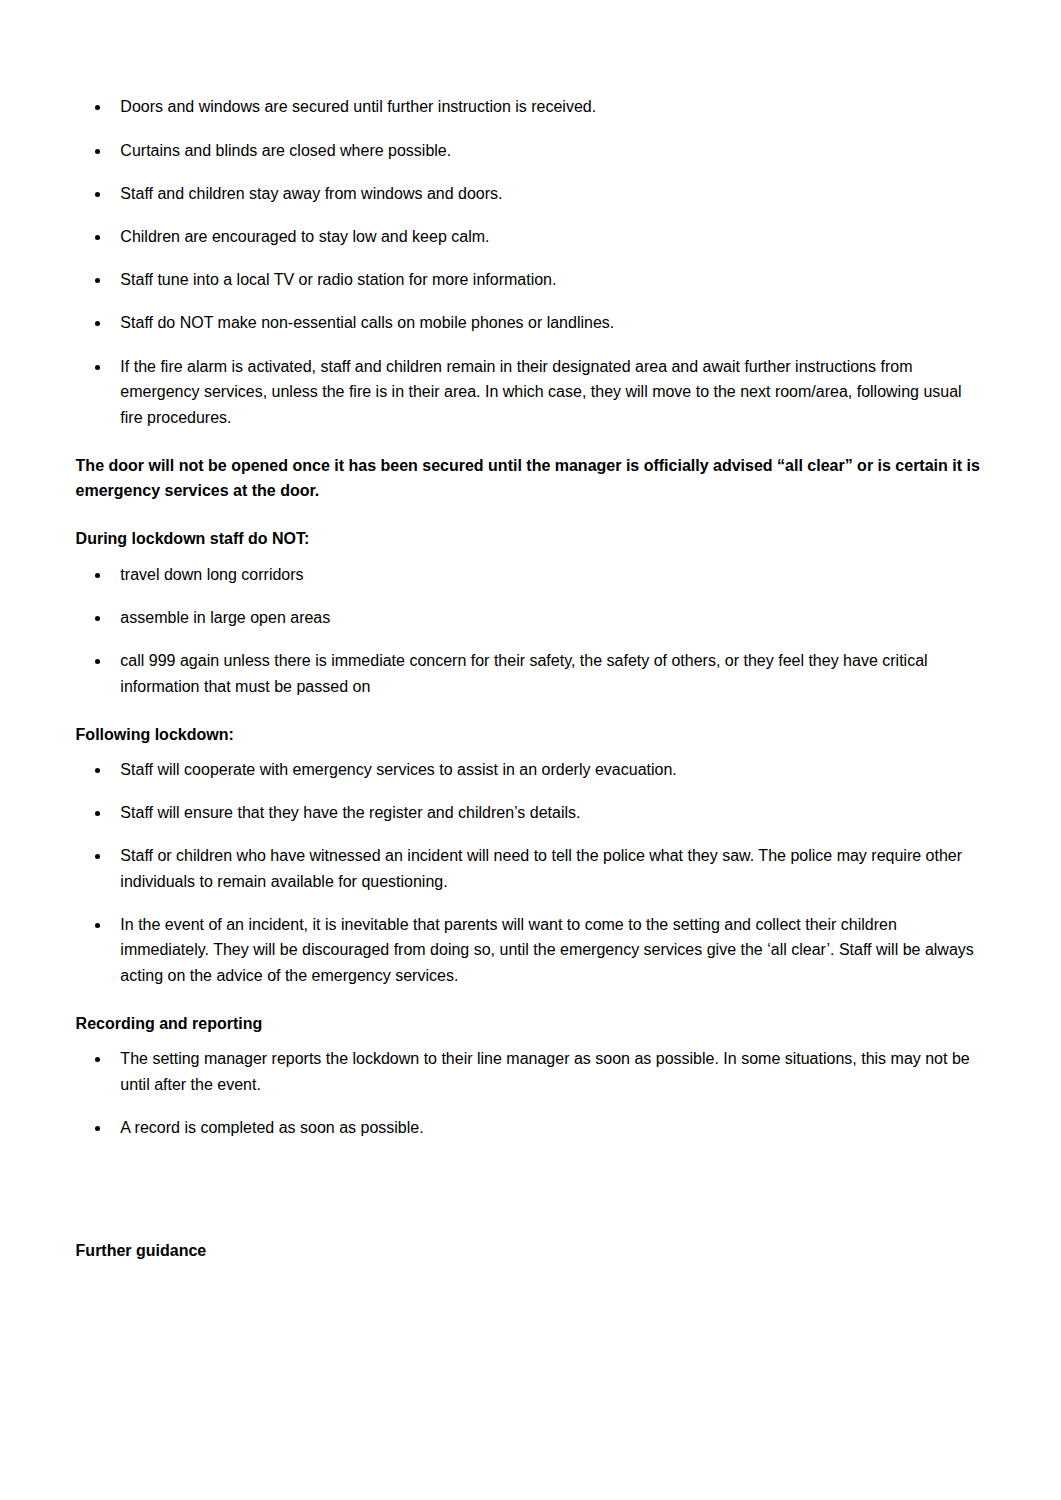Doors and windows are secured until further instruction is received.
Curtains and blinds are closed where possible.
Staff and children stay away from windows and doors.
Children are encouraged to stay low and keep calm.
Staff tune into a local TV or radio station for more information.
Staff do NOT make non-essential calls on mobile phones or landlines.
If the fire alarm is activated, staff and children remain in their designated area and await further instructions from emergency services, unless the fire is in their area. In which case, they will move to the next room/area, following usual fire procedures.
The door will not be opened once it has been secured until the manager is officially advised “all clear” or is certain it is emergency services at the door.
During lockdown staff do NOT:
travel down long corridors
assemble in large open areas
call 999 again unless there is immediate concern for their safety, the safety of others, or they feel they have critical information that must be passed on
Following lockdown:
Staff will cooperate with emergency services to assist in an orderly evacuation.
Staff will ensure that they have the register and children’s details.
Staff or children who have witnessed an incident will need to tell the police what they saw. The police may require other individuals to remain available for questioning.
In the event of an incident, it is inevitable that parents will want to come to the setting and collect their children immediately. They will be discouraged from doing so, until the emergency services give the ‘all clear’. Staff will be always acting on the advice of the emergency services.
Recording and reporting
The setting manager reports the lockdown to their line manager as soon as possible. In some situations, this may not be until after the event.
A record is completed as soon as possible.
Further guidance